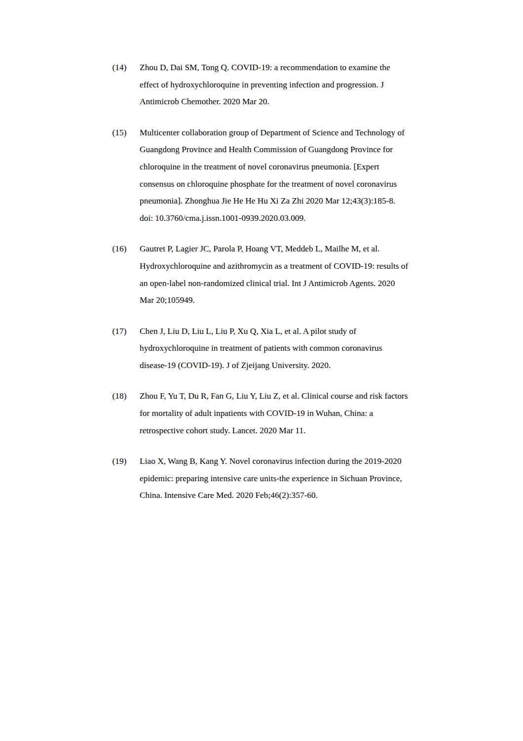(14) Zhou D, Dai SM, Tong Q. COVID-19: a recommendation to examine the effect of hydroxychloroquine in preventing infection and progression. J Antimicrob Chemother. 2020 Mar 20.
(15) Multicenter collaboration group of Department of Science and Technology of Guangdong Province and Health Commission of Guangdong Province for chloroquine in the treatment of novel coronavirus pneumonia. [Expert consensus on chloroquine phosphate for the treatment of novel coronavirus pneumonia]. Zhonghua Jie He He Hu Xi Za Zhi 2020 Mar 12;43(3):185-8. doi: 10.3760/cma.j.issn.1001-0939.2020.03.009.
(16) Gautret P, Lagier JC, Parola P, Hoang VT, Meddeb L, Mailhe M, et al. Hydroxychloroquine and azithromycin as a treatment of COVID-19: results of an open-label non-randomized clinical trial. Int J Antimicrob Agents. 2020 Mar 20;105949.
(17) Chen J, Liu D, Liu L, Liu P, Xu Q, Xia L, et al. A pilot study of hydroxychloroquine in treatment of patients with common coronavirus disease-19 (COVID-19). J of Zjeijang University. 2020.
(18) Zhou F, Yu T, Du R, Fan G, Liu Y, Liu Z, et al. Clinical course and risk factors for mortality of adult inpatients with COVID-19 in Wuhan, China: a retrospective cohort study. Lancet. 2020 Mar 11.
(19) Liao X, Wang B, Kang Y. Novel coronavirus infection during the 2019-2020 epidemic: preparing intensive care units-the experience in Sichuan Province, China. Intensive Care Med. 2020 Feb;46(2):357-60.